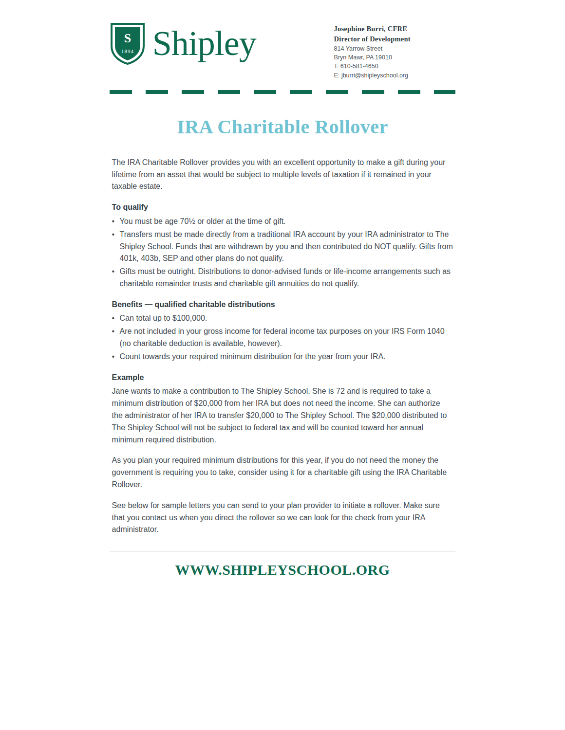S 1894
Shipley
Josephine Burri, CFRE
Director of Development
814 Yarrow Street
Bryn Mawr, PA 19010
T: 610-581-4650
E: jburri@shipleyschool.org
IRA Charitable Rollover
The IRA Charitable Rollover provides you with an excellent opportunity to make a gift during your lifetime from an asset that would be subject to multiple levels of taxation if it remained in your taxable estate.
To qualify
You must be age 70½ or older at the time of gift.
Transfers must be made directly from a traditional IRA account by your IRA administrator to The Shipley School. Funds that are withdrawn by you and then contributed do NOT qualify. Gifts from 401k, 403b, SEP and other plans do not qualify.
Gifts must be outright. Distributions to donor-advised funds or life-income arrangements such as charitable remainder trusts and charitable gift annuities do not qualify.
Benefits — qualified charitable distributions
Can total up to $100,000.
Are not included in your gross income for federal income tax purposes on your IRS Form 1040 (no charitable deduction is available, however).
Count towards your required minimum distribution for the year from your IRA.
Example
Jane wants to make a contribution to The Shipley School. She is 72 and is required to take a minimum distribution of $20,000 from her IRA but does not need the income. She can authorize the administrator of her IRA to transfer $20,000 to The Shipley School. The $20,000 distributed to The Shipley School will not be subject to federal tax and will be counted toward her annual minimum required distribution.
As you plan your required minimum distributions for this year, if you do not need the money the government is requiring you to take, consider using it for a charitable gift using the IRA Charitable Rollover.
See below for sample letters you can send to your plan provider to initiate a rollover. Make sure that you contact us when you direct the rollover so we can look for the check from your IRA administrator.
WWW.SHIPLEYSCHOOL.ORG